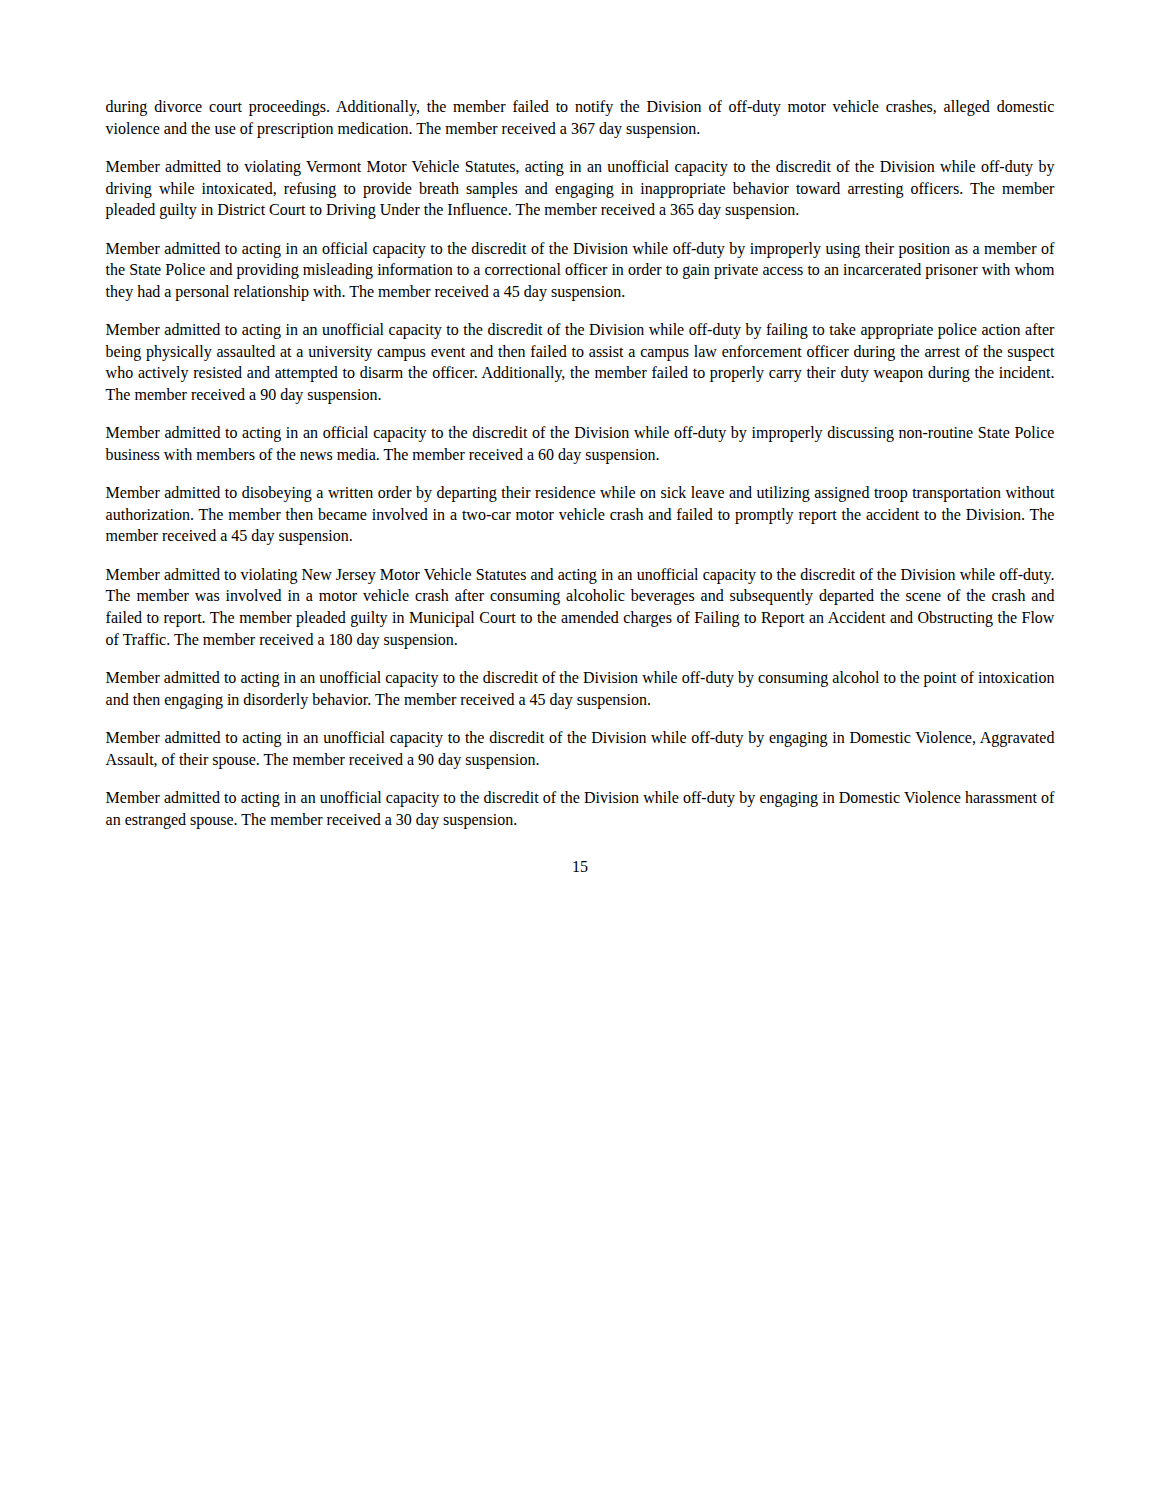during divorce court proceedings. Additionally, the member failed to notify the Division of off-duty motor vehicle crashes, alleged domestic violence and the use of prescription medication. The member received a 367 day suspension.
Member admitted to violating Vermont Motor Vehicle Statutes, acting in an unofficial capacity to the discredit of the Division while off-duty by driving while intoxicated, refusing to provide breath samples and engaging in inappropriate behavior toward arresting officers. The member pleaded guilty in District Court to Driving Under the Influence. The member received a 365 day suspension.
Member admitted to acting in an official capacity to the discredit of the Division while off-duty by improperly using their position as a member of the State Police and providing misleading information to a correctional officer in order to gain private access to an incarcerated prisoner with whom they had a personal relationship with. The member received a 45 day suspension.
Member admitted to acting in an unofficial capacity to the discredit of the Division while off-duty by failing to take appropriate police action after being physically assaulted at a university campus event and then failed to assist a campus law enforcement officer during the arrest of the suspect who actively resisted and attempted to disarm the officer. Additionally, the member failed to properly carry their duty weapon during the incident. The member received a 90 day suspension.
Member admitted to acting in an official capacity to the discredit of the Division while off-duty by improperly discussing non-routine State Police business with members of the news media. The member received a 60 day suspension.
Member admitted to disobeying a written order by departing their residence while on sick leave and utilizing assigned troop transportation without authorization. The member then became involved in a two-car motor vehicle crash and failed to promptly report the accident to the Division. The member received a 45 day suspension.
Member admitted to violating New Jersey Motor Vehicle Statutes and acting in an unofficial capacity to the discredit of the Division while off-duty. The member was involved in a motor vehicle crash after consuming alcoholic beverages and subsequently departed the scene of the crash and failed to report. The member pleaded guilty in Municipal Court to the amended charges of Failing to Report an Accident and Obstructing the Flow of Traffic. The member received a 180 day suspension.
Member admitted to acting in an unofficial capacity to the discredit of the Division while off-duty by consuming alcohol to the point of intoxication and then engaging in disorderly behavior. The member received a 45 day suspension.
Member admitted to acting in an unofficial capacity to the discredit of the Division while off-duty by engaging in Domestic Violence, Aggravated Assault, of their spouse. The member received a 90 day suspension.
Member admitted to acting in an unofficial capacity to the discredit of the Division while off-duty by engaging in Domestic Violence harassment of an estranged spouse. The member received a 30 day suspension.
15